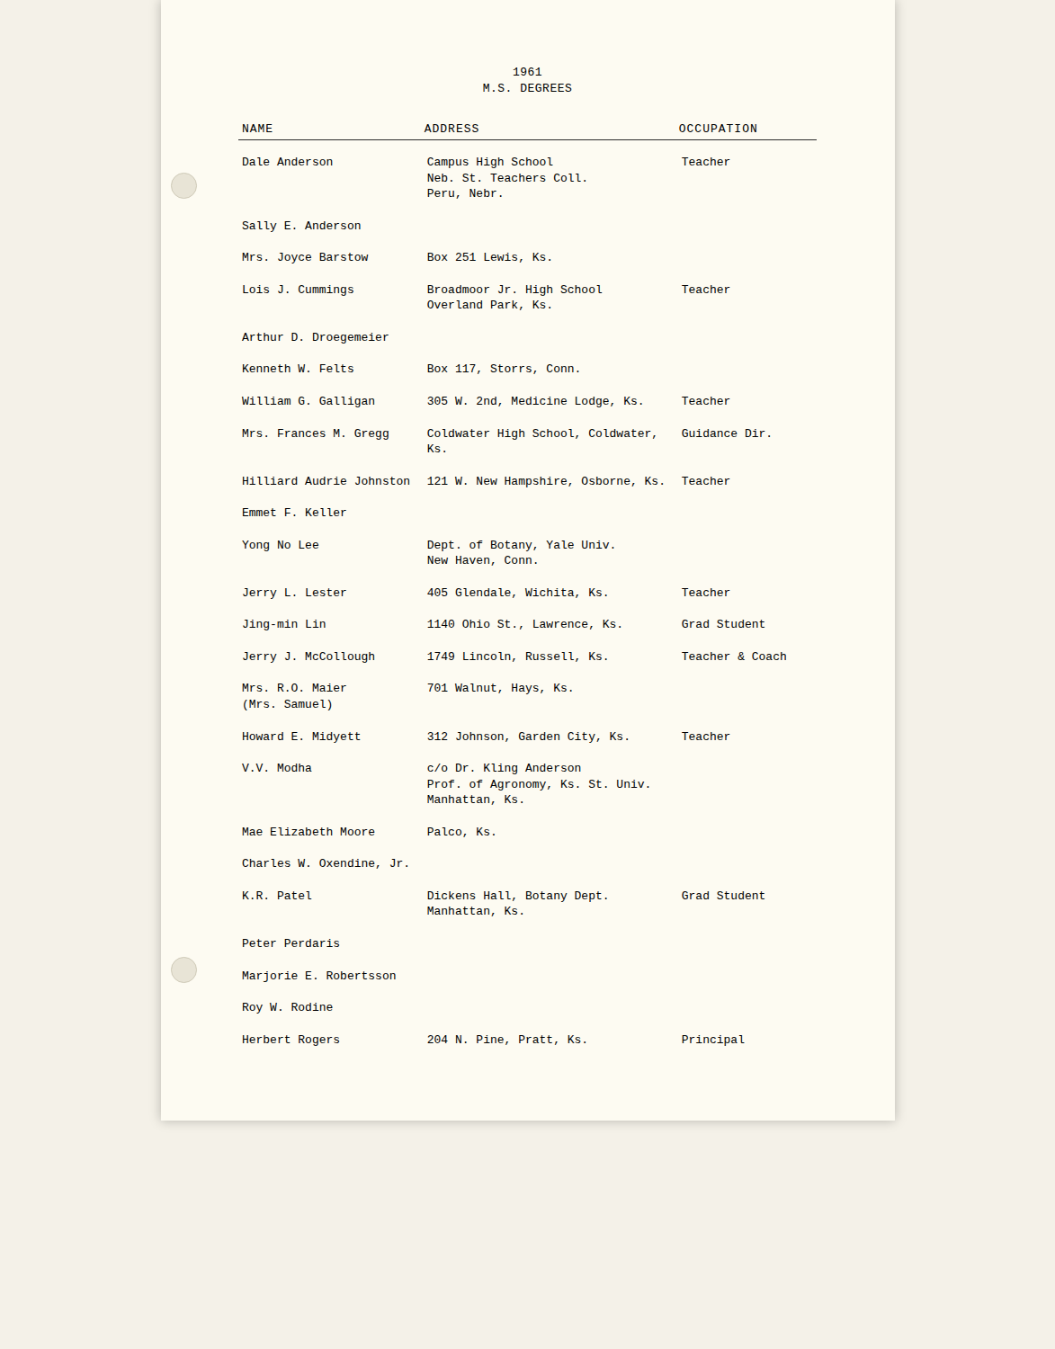1961
M.S. DEGREES
| NAME | ADDRESS | OCCUPATION |
| --- | --- | --- |
| Dale Anderson | Campus High School Neb. St. Teachers Coll. Peru, Nebr. | Teacher |
| Sally E. Anderson | | |
| Mrs. Joyce Barstow | Box 251 Lewis, Ks. | |
| Lois J. Cummings | Broadmoor Jr. High School Overland Park, Ks. | Teacher |
| Arthur D. Droegemeier | | |
| Kenneth W. Felts | Box 117, Storrs, Conn. | |
| William G. Galligan | 305 W. 2nd, Medicine Lodge, Ks. | Teacher |
| Mrs. Frances M. Gregg | Coldwater High School, Coldwater, Ks. | Guidance Dir. |
| Hilliard Audrie Johnston | 121 W. New Hampshire, Osborne, Ks. | Teacher |
| Emmet F. Keller | | |
| Yong No Lee | Dept. of Botany, Yale Univ. New Haven, Conn. | |
| Jerry L. Lester | 405 Glendale, Wichita, Ks. | Teacher |
| Jing-min Lin | 1140 Ohio St., Lawrence, Ks. | Grad Student |
| Jerry J. McCollough | 1749 Lincoln, Russell, Ks. | Teacher & Coach |
| Mrs. R.O. Maier (Mrs. Samuel) | 701 Walnut, Hays, Ks. | |
| Howard E. Midyett | 312 Johnson, Garden City, Ks. | Teacher |
| V.V. Modha | c/o Dr. Kling Anderson Prof. of Agronomy, Ks. St. Univ. Manhattan, Ks. | |
| Mae Elizabeth Moore | Palco, Ks. | |
| Charles W. Oxendine, Jr. | | |
| K.R. Patel | Dickens Hall, Botany Dept. Manhattan, Ks. | Grad Student |
| Peter Perdaris | | |
| Marjorie E. Robertsson | | |
| Roy W. Rodine | | |
| Herbert Rogers | 204 N. Pine, Pratt, Ks. | Principal |